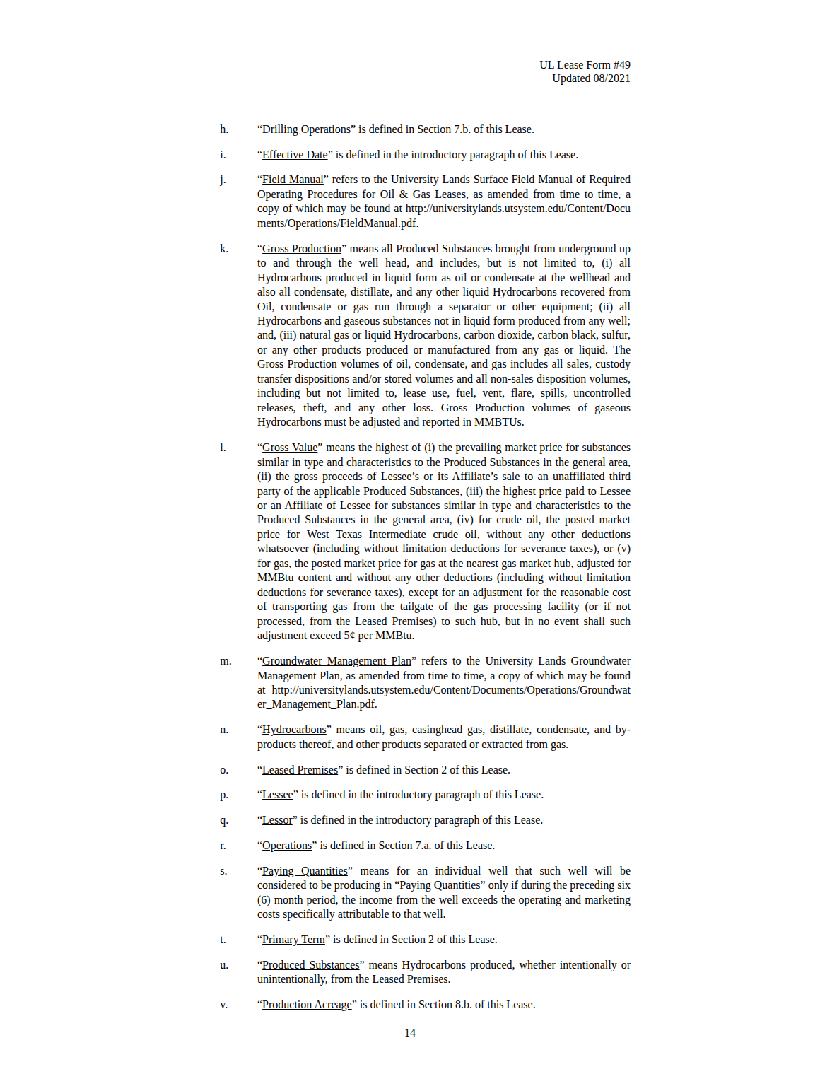UL Lease Form #49
Updated 08/2021
h. “Drilling Operations” is defined in Section 7.b. of this Lease.
i. “Effective Date” is defined in the introductory paragraph of this Lease.
j. “Field Manual” refers to the University Lands Surface Field Manual of Required Operating Procedures for Oil & Gas Leases, as amended from time to time, a copy of which may be found at http://universitylands.utsystem.edu/Content/Documents/Operations/FieldManual.pdf.
k. “Gross Production” means all Produced Substances brought from underground up to and through the well head, and includes, but is not limited to, (i) all Hydrocarbons produced in liquid form as oil or condensate at the wellhead and also all condensate, distillate, and any other liquid Hydrocarbons recovered from Oil, condensate or gas run through a separator or other equipment; (ii) all Hydrocarbons and gaseous substances not in liquid form produced from any well; and, (iii) natural gas or liquid Hydrocarbons, carbon dioxide, carbon black, sulfur, or any other products produced or manufactured from any gas or liquid. The Gross Production volumes of oil, condensate, and gas includes all sales, custody transfer dispositions and/or stored volumes and all non-sales disposition volumes, including but not limited to, lease use, fuel, vent, flare, spills, uncontrolled releases, theft, and any other loss. Gross Production volumes of gaseous Hydrocarbons must be adjusted and reported in MMBTUs.
l. “Gross Value” means the highest of (i) the prevailing market price for substances similar in type and characteristics to the Produced Substances in the general area, (ii) the gross proceeds of Lessee’s or its Affiliate’s sale to an unaffiliated third party of the applicable Produced Substances, (iii) the highest price paid to Lessee or an Affiliate of Lessee for substances similar in type and characteristics to the Produced Substances in the general area, (iv) for crude oil, the posted market price for West Texas Intermediate crude oil, without any other deductions whatsoever (including without limitation deductions for severance taxes), or (v) for gas, the posted market price for gas at the nearest gas market hub, adjusted for MMBtu content and without any other deductions (including without limitation deductions for severance taxes), except for an adjustment for the reasonable cost of transporting gas from the tailgate of the gas processing facility (or if not processed, from the Leased Premises) to such hub, but in no event shall such adjustment exceed 5¢ per MMBtu.
m. “Groundwater Management Plan” refers to the University Lands Groundwater Management Plan, as amended from time to time, a copy of which may be found at http://universitylands.utsystem.edu/Content/Documents/Operations/Groundwater_Management_Plan.pdf.
n. “Hydrocarbons” means oil, gas, casinghead gas, distillate, condensate, and by-products thereof, and other products separated or extracted from gas.
o. “Leased Premises” is defined in Section 2 of this Lease.
p. “Lessee” is defined in the introductory paragraph of this Lease.
q. “Lessor” is defined in the introductory paragraph of this Lease.
r. “Operations” is defined in Section 7.a. of this Lease.
s. “Paying Quantities” means for an individual well that such well will be considered to be producing in “Paying Quantities” only if during the preceding six (6) month period, the income from the well exceeds the operating and marketing costs specifically attributable to that well.
t. “Primary Term” is defined in Section 2 of this Lease.
u. “Produced Substances” means Hydrocarbons produced, whether intentionally or unintentionally, from the Leased Premises.
v. “Production Acreage” is defined in Section 8.b. of this Lease.
14